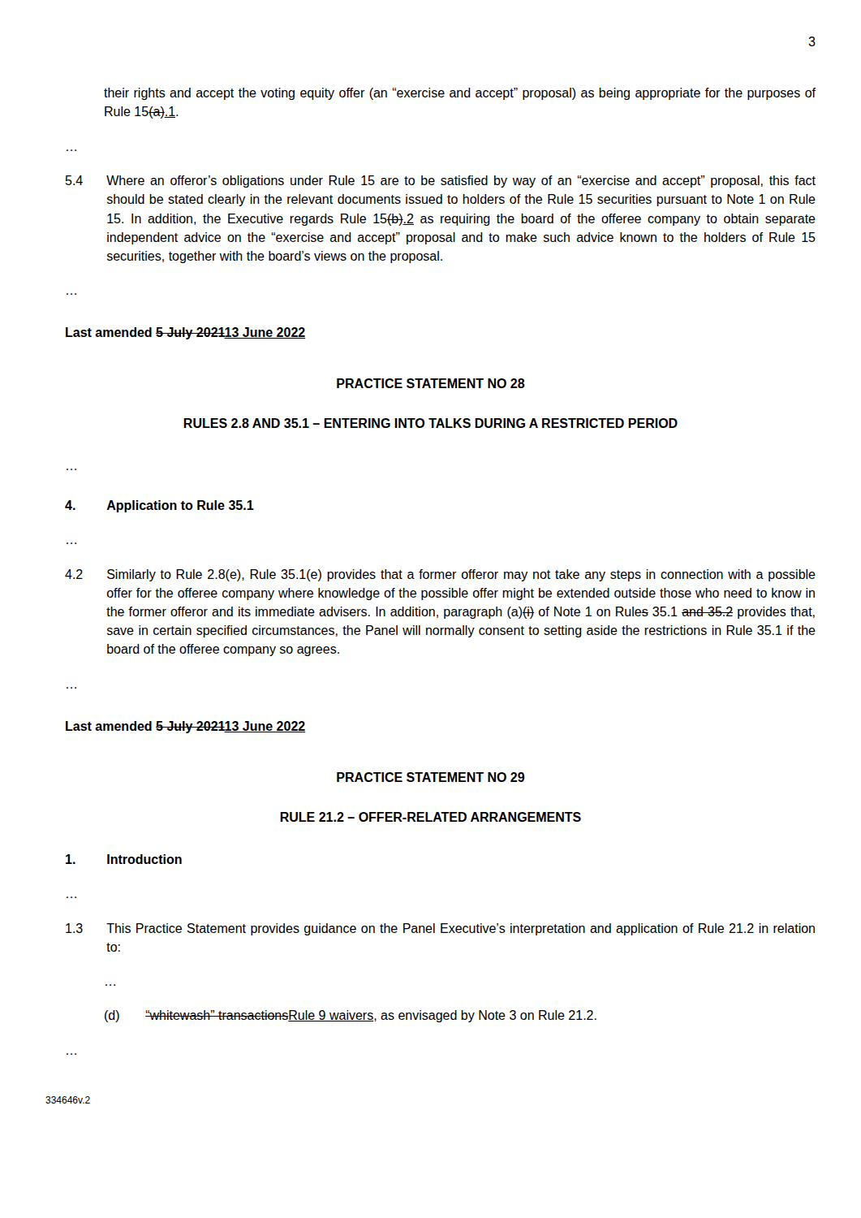3
their rights and accept the voting equity offer (an “exercise and accept” proposal) as being appropriate for the purposes of Rule 15(a).1.
…
5.4
Where an offeror’s obligations under Rule 15 are to be satisfied by way of an “exercise and accept” proposal, this fact should be stated clearly in the relevant documents issued to holders of the Rule 15 securities pursuant to Note 1 on Rule 15. In addition, the Executive regards Rule 15(b).2 as requiring the board of the offeree company to obtain separate independent advice on the “exercise and accept” proposal and to make such advice known to the holders of Rule 15 securities, together with the board’s views on the proposal.
…
Last amended 5 July 202113 June 2022
PRACTICE STATEMENT NO 28
RULES 2.8 AND 35.1 – ENTERING INTO TALKS DURING A RESTRICTED PERIOD
…
4. Application to Rule 35.1
…
4.2
Similarly to Rule 2.8(e), Rule 35.1(e) provides that a former offeror may not take any steps in connection with a possible offer for the offeree company where knowledge of the possible offer might be extended outside those who need to know in the former offeror and its immediate advisers. In addition, paragraph (a)(i) of Note 1 on Rules 35.1 and 35.2 provides that, save in certain specified circumstances, the Panel will normally consent to setting aside the restrictions in Rule 35.1 if the board of the offeree company so agrees.
…
Last amended 5 July 202113 June 2022
PRACTICE STATEMENT NO 29
RULE 21.2 – OFFER-RELATED ARRANGEMENTS
1. Introduction
…
1.3
This Practice Statement provides guidance on the Panel Executive’s interpretation and application of Rule 21.2 in relation to:
…
(d)
“whitewash” transactionsRule 9 waivers, as envisaged by Note 3 on Rule 21.2.
…
334646v.2